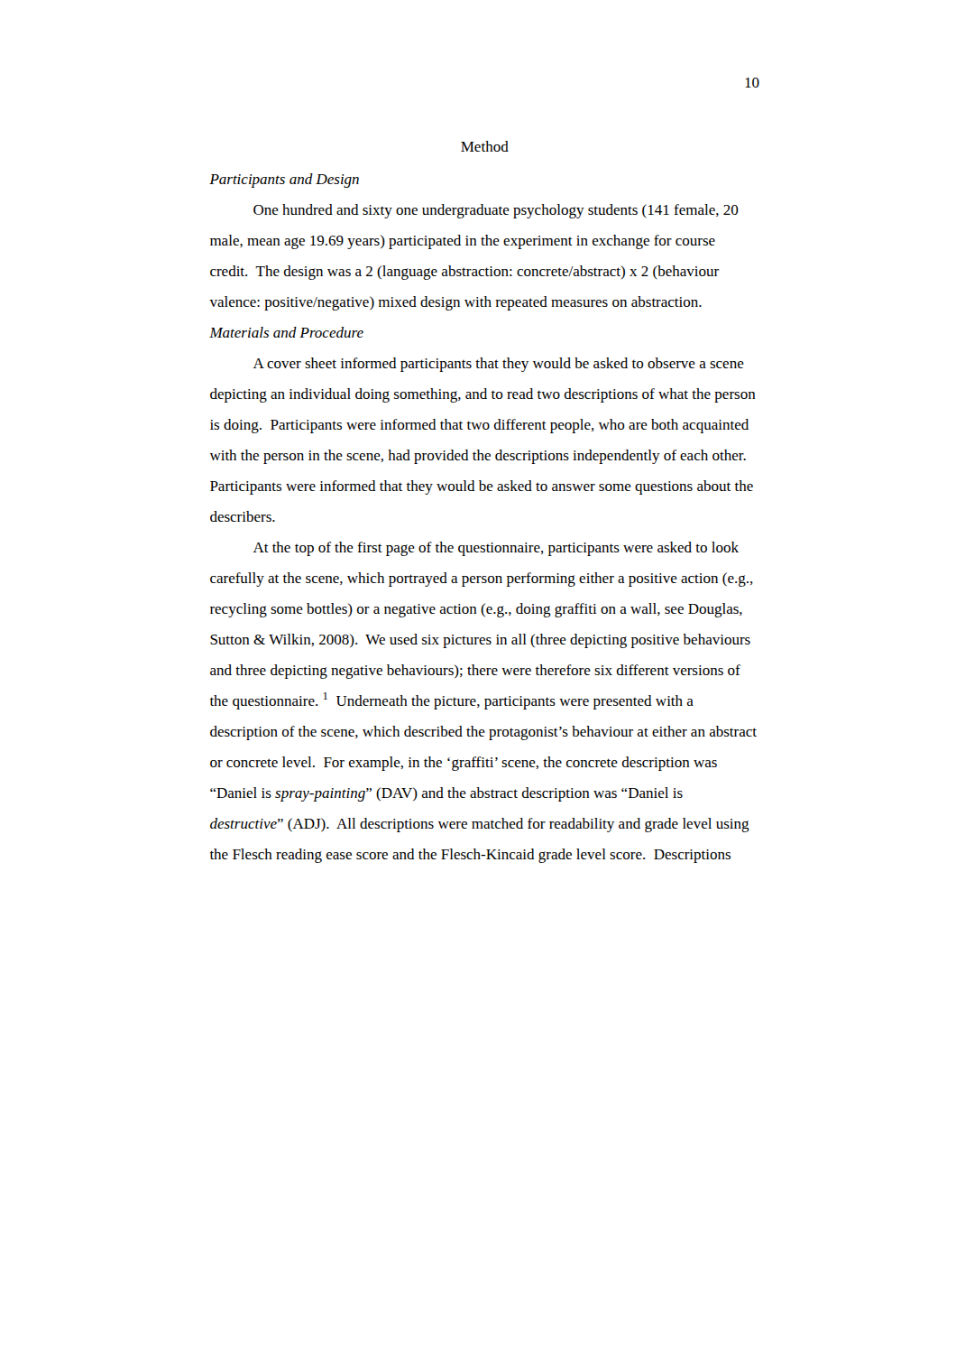10
Method
Participants and Design
One hundred and sixty one undergraduate psychology students (141 female, 20 male, mean age 19.69 years) participated in the experiment in exchange for course credit. The design was a 2 (language abstraction: concrete/abstract) x 2 (behaviour valence: positive/negative) mixed design with repeated measures on abstraction.
Materials and Procedure
A cover sheet informed participants that they would be asked to observe a scene depicting an individual doing something, and to read two descriptions of what the person is doing. Participants were informed that two different people, who are both acquainted with the person in the scene, had provided the descriptions independently of each other. Participants were informed that they would be asked to answer some questions about the describers.
At the top of the first page of the questionnaire, participants were asked to look carefully at the scene, which portrayed a person performing either a positive action (e.g., recycling some bottles) or a negative action (e.g., doing graffiti on a wall, see Douglas, Sutton & Wilkin, 2008). We used six pictures in all (three depicting positive behaviours and three depicting negative behaviours); there were therefore six different versions of the questionnaire. 1 Underneath the picture, participants were presented with a description of the scene, which described the protagonist’s behaviour at either an abstract or concrete level. For example, in the ‘graffiti’ scene, the concrete description was “Daniel is spray-painting” (DAV) and the abstract description was “Daniel is destructive” (ADJ). All descriptions were matched for readability and grade level using the Flesch reading ease score and the Flesch-Kincaid grade level score. Descriptions